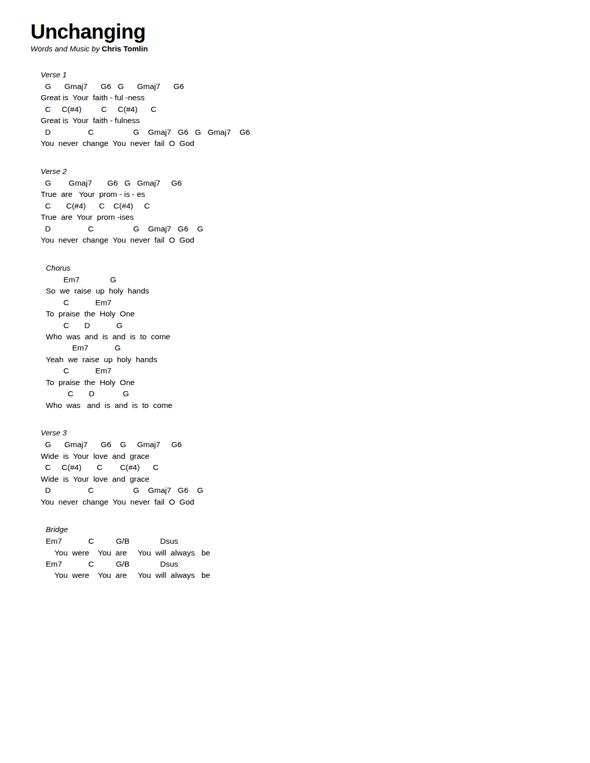Unchanging
Words and Music by Chris Tomlin
Verse 1
  G      Gmaj7      G6   G      Gmaj7      G6
Great is  Your  faith - ful -ness
  C     C(#4)         C     C(#4)      C
Great is  Your  faith - fulness
  D                 C                  G    Gmaj7   G6   G   Gmaj7    G6
You  never  change  You  never  fail  O  God
Verse 2
  G        Gmaj7       G6   G   Gmaj7     G6
True  are   Your  prom - is - es
  C       C(#4)      C    C(#4)     C
True  are  Your  prom -ises
  D                 C                  G    Gmaj7   G6    G
You  never  change  You  never  fail  O  God
Chorus
        Em7              G
So  we  raise  up  holy  hands
        C            Em7
To  praise  the  Holy  One
        C       D            G
Who  was  and  is  and  is  to  come
            Em7            G
Yeah  we  raise  up  holy  hands
        C            Em7
To  praise  the  Holy  One
          C       D             G
Who  was   and  is  and  is  to  come
Verse 3
  G      Gmaj7      G6    G     Gmaj7     G6
Wide  is  Your  love  and  grace
  C     C(#4)       C        C(#4)      C
Wide  is  Your  love  and  grace
  D                 C                  G    Gmaj7   G6    G
You  never  change  You  never  fail  O  God
Bridge
Em7            C          G/B              Dsus
    You  were    You  are     You  will  always   be
Em7            C          G/B              Dsus
    You  were    You  are     You  will  always   be